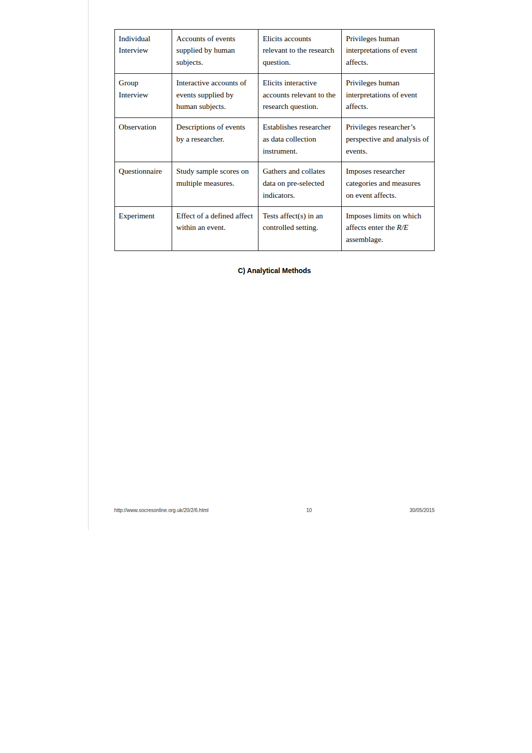| Individual Interview | Accounts of events supplied by human subjects. | Elicits accounts relevant to the research question. | Privileges human interpretations of event affects. |
| Group Interview | Interactive accounts of events supplied by human subjects. | Elicits interactive accounts relevant to the research question. | Privileges human interpretations of event affects. |
| Observation | Descriptions of events by a researcher. | Establishes researcher as data collection instrument. | Privileges researcher’s perspective and analysis of events. |
| Questionnaire | Study sample scores on multiple measures. | Gathers and collates data on pre-selected indicators. | Imposes researcher categories and measures on event affects. |
| Experiment | Effect of a defined affect within an event. | Tests affect(s) in an controlled setting. | Imposes limits on which affects enter the R/E assemblage. |
C) Analytical Methods
http://www.socresonline.org.uk/20/2/6.html 10 30/05/2015